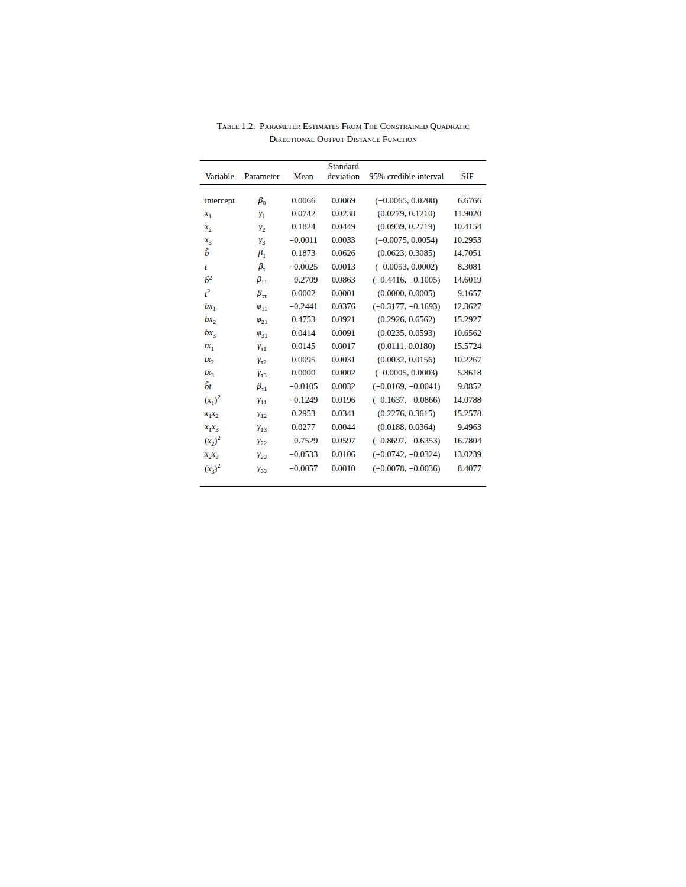Table 1.2. Parameter Estimates From The Constrained Quadratic Directional Output Distance Function
| | | | Standard | | |
| --- | --- | --- | --- | --- | --- |
| Variable | Parameter | Mean | deviation | 95% credible interval | SIF |
| intercept | β 0 | 0.0066 | 0.0069 | (−0.0065, 0.0208) | 6.6766 |
| x 1 | γ 1 | 0.0742 | 0.0238 | (0.0279, 0.1210) | 11.9020 |
| x 2 | γ 2 | 0.1824 | 0.0449 | (0.0939, 0.2719) | 10.4154 |
| x 3 | γ 3 | −0.0011 | 0.0033 | (−0.0075, 0.0054) | 10.2953 |
| b̃ | β 1 | 0.1873 | 0.0626 | (0.0623, 0.3085) | 14.7051 |
| t | β τ | −0.0025 | 0.0013 | (−0.0053, 0.0002) | 8.3081 |
| b̃ 2 | β 11 | −0.2709 | 0.0863 | (−0.4416, −0.1005) | 14.6019 |
| t 2 | β ττ | 0.0002 | 0.0001 | (0.0000, 0.0005) | 9.1657 |
| bx 1 | φ 11 | −0.2441 | 0.0376 | (−0.3177, −0.1693) | 12.3627 |
| bx 2 | φ 21 | 0.4753 | 0.0921 | (0.2926, 0.6562) | 15.2927 |
| bx 3 | φ 31 | 0.0414 | 0.0091 | (0.0235, 0.0593) | 10.6562 |
| tx 1 | γ τ1 | 0.0145 | 0.0017 | (0.0111, 0.0180) | 15.5724 |
| tx 2 | γ τ2 | 0.0095 | 0.0031 | (0.0032, 0.0156) | 10.2267 |
| tx 3 | γ τ3 | 0.0000 | 0.0002 | (−0.0005, 0.0003) | 5.8618 |
| b̃t | β τ1 | −0.0105 | 0.0032 | (−0.0169, −0.0041) | 9.8852 |
| ( x 1 ) 2 | γ 11 | −0.1249 | 0.0196 | (−0.1637, −0.0866) | 14.0788 |
| x 1 x 2 | γ 12 | 0.2953 | 0.0341 | (0.2276, 0.3615) | 15.2578 |
| x 1 x 3 | γ 13 | 0.0277 | 0.0044 | (0.0188, 0.0364) | 9.4963 |
| ( x 2 ) 2 | γ 22 | −0.7529 | 0.0597 | (−0.8697, −0.6353) | 16.7804 |
| x 2 x 3 | γ 23 | −0.0533 | 0.0106 | (−0.0742, −0.0324) | 13.0239 |
| ( x 3 ) 2 | γ 33 | −0.0057 | 0.0010 | (−0.0078, −0.0036) | 8.4077 |